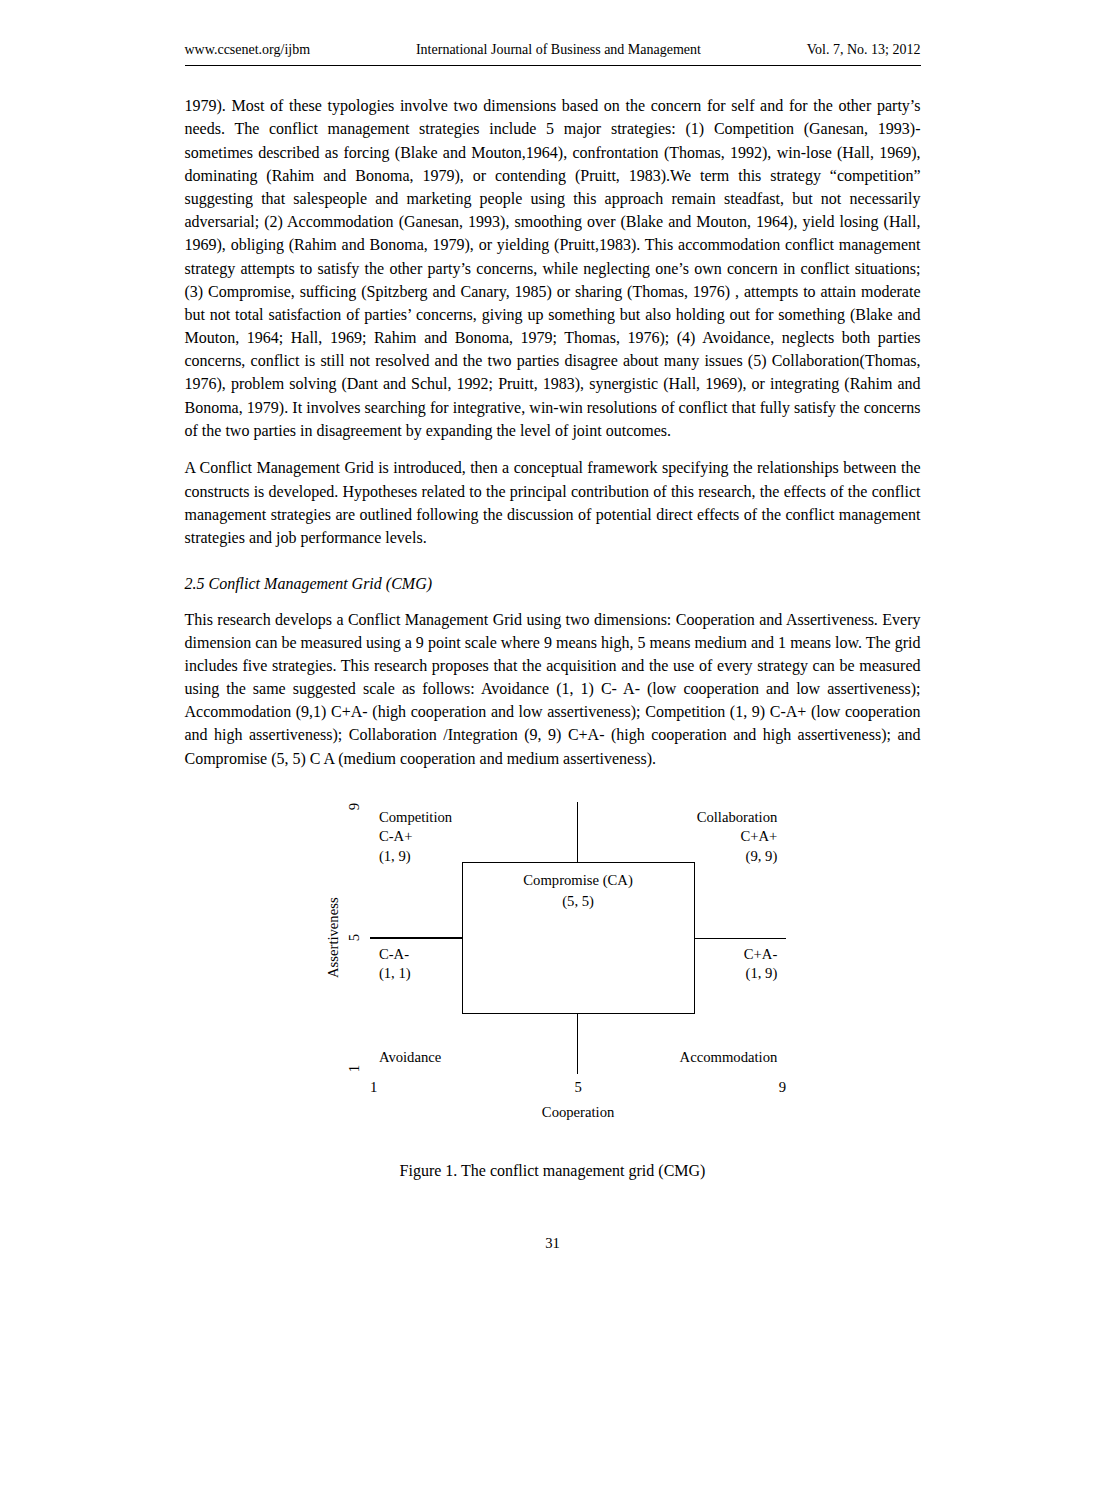www.ccsenet.org/ijbm International Journal of Business and Management Vol. 7, No. 13; 2012
1979). Most of these typologies involve two dimensions based on the concern for self and for the other party’s needs. The conflict management strategies include 5 major strategies: (1) Competition (Ganesan, 1993)- sometimes described as forcing (Blake and Mouton,1964), confrontation (Thomas, 1992), win-lose (Hall, 1969), dominating (Rahim and Bonoma, 1979), or contending (Pruitt, 1983).We term this strategy “competition” suggesting that salespeople and marketing people using this approach remain steadfast, but not necessarily adversarial; (2) Accommodation (Ganesan, 1993), smoothing over (Blake and Mouton, 1964), yield losing (Hall, 1969), obliging (Rahim and Bonoma, 1979), or yielding (Pruitt,1983). This accommodation conflict management strategy attempts to satisfy the other party’s concerns, while neglecting one’s own concern in conflict situations; (3) Compromise, sufficing (Spitzberg and Canary, 1985) or sharing (Thomas, 1976) , attempts to attain moderate but not total satisfaction of parties’ concerns, giving up something but also holding out for something (Blake and Mouton, 1964; Hall, 1969; Rahim and Bonoma, 1979; Thomas, 1976); (4) Avoidance, neglects both parties concerns, conflict is still not resolved and the two parties disagree about many issues (5) Collaboration(Thomas, 1976), problem solving (Dant and Schul, 1992; Pruitt, 1983), synergistic (Hall, 1969), or integrating (Rahim and Bonoma, 1979). It involves searching for integrative, win-win resolutions of conflict that fully satisfy the concerns of the two parties in disagreement by expanding the level of joint outcomes.
A Conflict Management Grid is introduced, then a conceptual framework specifying the relationships between the constructs is developed. Hypotheses related to the principal contribution of this research, the effects of the conflict management strategies are outlined following the discussion of potential direct effects of the conflict management strategies and job performance levels.
2.5 Conflict Management Grid (CMG)
This research develops a Conflict Management Grid using two dimensions: Cooperation and Assertiveness. Every dimension can be measured using a 9 point scale where 9 means high, 5 means medium and 1 means low. The grid includes five strategies. This research proposes that the acquisition and the use of every strategy can be measured using the same suggested scale as follows: Avoidance (1, 1) C- A- (low cooperation and low assertiveness); Accommodation (9,1) C+A- (high cooperation and low assertiveness); Competition (1, 9) C-A+ (low cooperation and high assertiveness); Collaboration /Integration (9, 9) C+A- (high cooperation and high assertiveness); and Compromise (5, 5) C A (medium cooperation and medium assertiveness).
Assertiveness
9 5 1
Competition
C-A+
(1, 9)
Collaboration
C+A+
(9, 9)
C-A-
(1, 1)
Avoidance
C+A-
(1, 9)
Accommodation
Compromise (CA) (5, 5)
1 5 9
Cooperation
Figure 1. The conflict management grid (CMG)
31